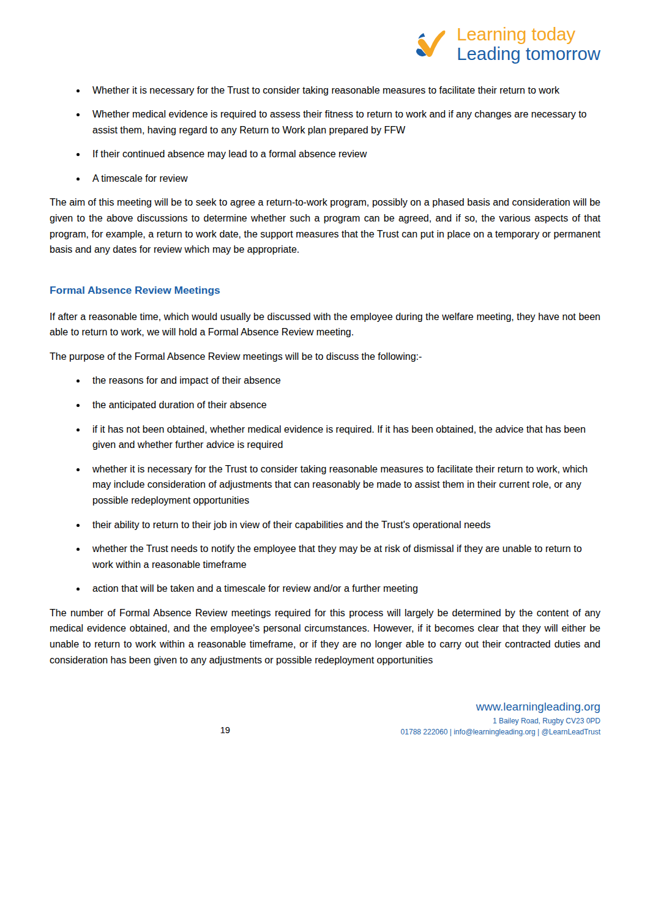Learning today
Leading tomorrow
Whether it is necessary for the Trust to consider taking reasonable measures to facilitate their return to work
Whether medical evidence is required to assess their fitness to return to work and if any changes are necessary to assist them, having regard to any Return to Work plan prepared by FFW
If their continued absence may lead to a formal absence review
A timescale for review
The aim of this meeting will be to seek to agree a return-to-work program, possibly on a phased basis and consideration will be given to the above discussions to determine whether such a program can be agreed, and if so, the various aspects of that program, for example, a return to work date, the support measures that the Trust can put in place on a temporary or permanent basis and any dates for review which may be appropriate.
Formal Absence Review Meetings
If after a reasonable time, which would usually be discussed with the employee during the welfare meeting, they have not been able to return to work, we will hold a Formal Absence Review meeting.
The purpose of the Formal Absence Review meetings will be to discuss the following:-
the reasons for and impact of their absence
the anticipated duration of their absence
if it has not been obtained, whether medical evidence is required. If it has been obtained, the advice that has been given and whether further advice is required
whether it is necessary for the Trust to consider taking reasonable measures to facilitate their return to work, which may include consideration of adjustments that can reasonably be made to assist them in their current role, or any possible redeployment opportunities
their ability to return to their job in view of their capabilities and the Trust's operational needs
whether the Trust needs to notify the employee that they may be at risk of dismissal if they are unable to return to work within a reasonable timeframe
action that will be taken and a timescale for review and/or a further meeting
The number of Formal Absence Review meetings required for this process will largely be determined by the content of any medical evidence obtained, and the employee's personal circumstances. However, if it becomes clear that they will either be unable to return to work within a reasonable timeframe, or if they are no longer able to carry out their contracted duties and consideration has been given to any adjustments or possible redeployment opportunities
19
www.learningleading.org
1 Bailey Road, Rugby CV23 0PD
01788 222060 | info@learningleading.org | @LearnLeadTrust